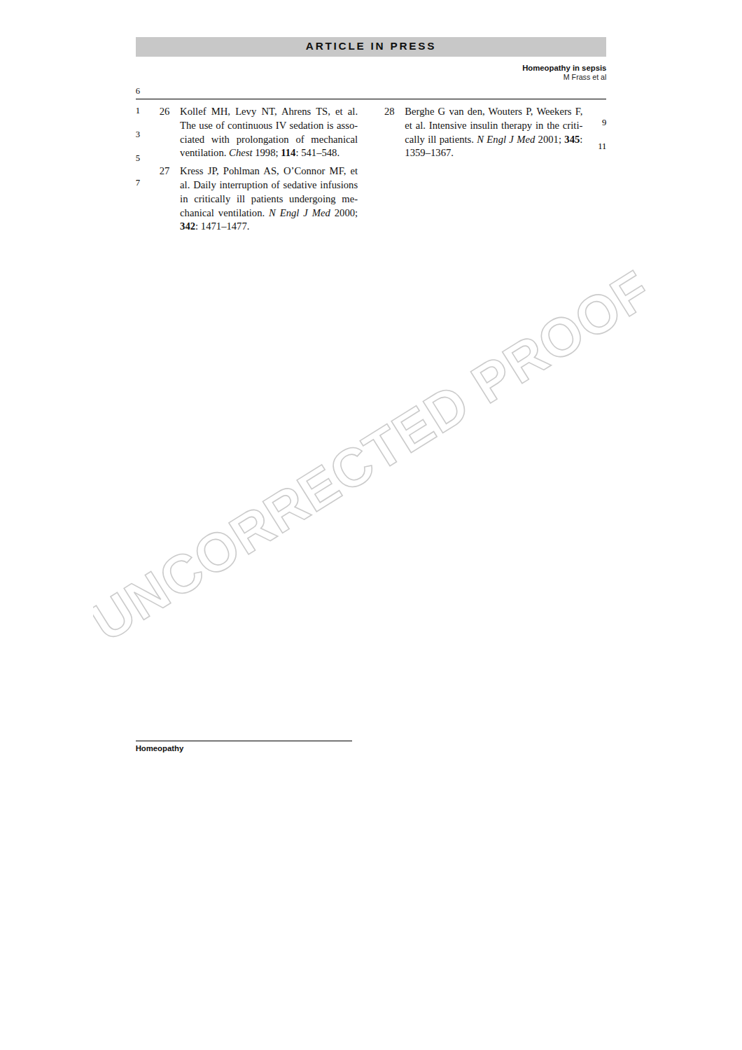ARTICLE IN PRESS
Homeopathy in sepsis
M Frass et al
6
1
2
3
4
5
6
7
26 Kollef MH, Levy NT, Ahrens TS, et al. The use of continuous IV sedation is associated with prolongation of mechanical ventilation. Chest 1998; 114: 541–548.
27 Kress JP, Pohlman AS, O’Connor MF, et al. Daily interruption of sedative infusions in critically ill patients undergoing mechanical ventilation. N Engl J Med 2000; 342: 1471–1477.
8
9
10
11
28 Berghe G van den, Wouters P, Weekers F, et al. Intensive insulin therapy in the critically ill patients. N Engl J Med 2001; 345: 1359–1367.
UNCORRECTED PROOF
Homeopathy